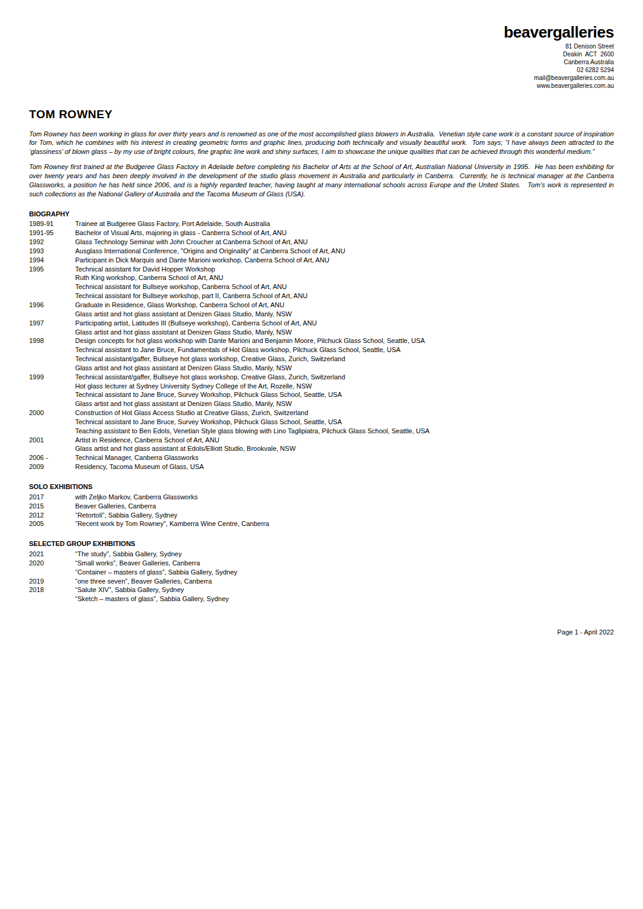beaver galleries
81 Denison Street
Deakin ACT 2600
Canberra Australia
02 6282 5294
mail@beavergalleries.com.au
www.beavergalleries.com.au
TOM ROWNEY
Tom Rowney has been working in glass for over thirty years and is renowned as one of the most accomplished glass blowers in Australia. Venetian style cane work is a constant source of inspiration for Tom, which he combines with his interest in creating geometric forms and graphic lines, producing both technically and visually beautiful work. Tom says; “I have always been attracted to the ‘glassiness’ of blown glass – by my use of bright colours, fine graphic line work and shiny surfaces, I aim to showcase the unique qualities that can be achieved through this wonderful medium.”
Tom Rowney first trained at the Budgeree Glass Factory in Adelaide before completing his Bachelor of Arts at the School of Art, Australian National University in 1995. He has been exhibiting for over twenty years and has been deeply involved in the development of the studio glass movement in Australia and particularly in Canberra. Currently, he is technical manager at the Canberra Glassworks, a position he has held since 2006, and is a highly regarded teacher, having taught at many international schools across Europe and the United States. Tom’s work is represented in such collections as the National Gallery of Australia and the Tacoma Museum of Glass (USA).
Biography
| 1989-91 | Trainee at Budgeree Glass Factory, Port Adelaide, South Australia |
| 1991-95 | Bachelor of Visual Arts, majoring in glass - Canberra School of Art, ANU |
| 1992 | Glass Technology Seminar with John Croucher at Canberra School of Art, ANU |
| 1993 | Ausglass International Conference, "Origins and Originality" at Canberra School of Art, ANU |
| 1994 | Participant in Dick Marquis and Dante Marioni workshop, Canberra School of Art, ANU |
| 1995 | Technical assistant for David Hopper Workshop Ruth King workshop, Canberra School of Art, ANU Technical assistant for Bullseye workshop, Canberra School of Art, ANU Technical assistant for Bullseye workshop, part II, Canberra School of Art, ANU |
| 1996 | Graduate in Residence, Glass Workshop, Canberra School of Art, ANU Glass artist and hot glass assistant at Denizen Glass Studio, Manly, NSW |
| 1997 | Participating artist, Latitudes III (Bullseye workshop), Canberra School of Art, ANU Glass artist and hot glass assistant at Denizen Glass Studio, Manly, NSW |
| 1998 | Design concepts for hot glass workshop with Dante Marioni and Benjamin Moore, Pilchuck Glass School, Seattle, USA Technical assistant to Jane Bruce, Fundamentals of Hot Glass workshop, Pilchuck Glass School, Seattle, USA Technical assistant/gaffer, Bullseye hot glass workshop, Creative Glass, Zurich, Switzerland Glass artist and hot glass assistant at Denizen Glass Studio, Manly, NSW |
| 1999 | Technical assistant/gaffer, Bullseye hot glass workshop, Creative Glass, Zurich, Switzerland Hot glass lecturer at Sydney University Sydney College of the Art, Rozelle, NSW Technical assistant to Jane Bruce, Survey Workshop, Pilchuck Glass School, Seattle, USA Glass artist and hot glass assistant at Denizen Glass Studio, Manly, NSW |
| 2000 | Construction of Hot Glass Access Studio at Creative Glass, Zurich, Switzerland Technical assistant to Jane Bruce, Survey Workshop, Pilchuck Glass School, Seattle, USA Teaching assistant to Ben Edols, Venetian Style glass blowing with Lino Taglipiatra, Pilchuck Glass School, Seattle, USA |
| 2001 | Artist in Residence, Canberra School of Art, ANU Glass artist and hot glass assistant at Edols/Elliott Studio, Brookvale, NSW |
| 2006 - | Technical Manager, Canberra Glassworks |
| 2009 | Residency, Tacoma Museum of Glass, USA |
Solo Exhibitions
| 2017 | with Zeljko Markov, Canberra Glassworks |
| 2015 | Beaver Galleries, Canberra |
| 2012 | “Retortoli”, Sabbia Gallery, Sydney |
| 2005 | “Recent work by Tom Rowney”, Kamberra Wine Centre, Canberra |
Selected Group Exhibitions
| 2021 | “The study”, Sabbia Gallery, Sydney |
| 2020 | “Small works”, Beaver Galleries, Canberra “Container – masters of glass”, Sabbia Gallery, Sydney |
| 2019 | “one three seven”, Beaver Galleries, Canberra |
| 2018 | “Salute XIV”, Sabbia Gallery, Sydney “Sketch – masters of glass”, Sabbia Gallery, Sydney |
Page 1 - April 2022